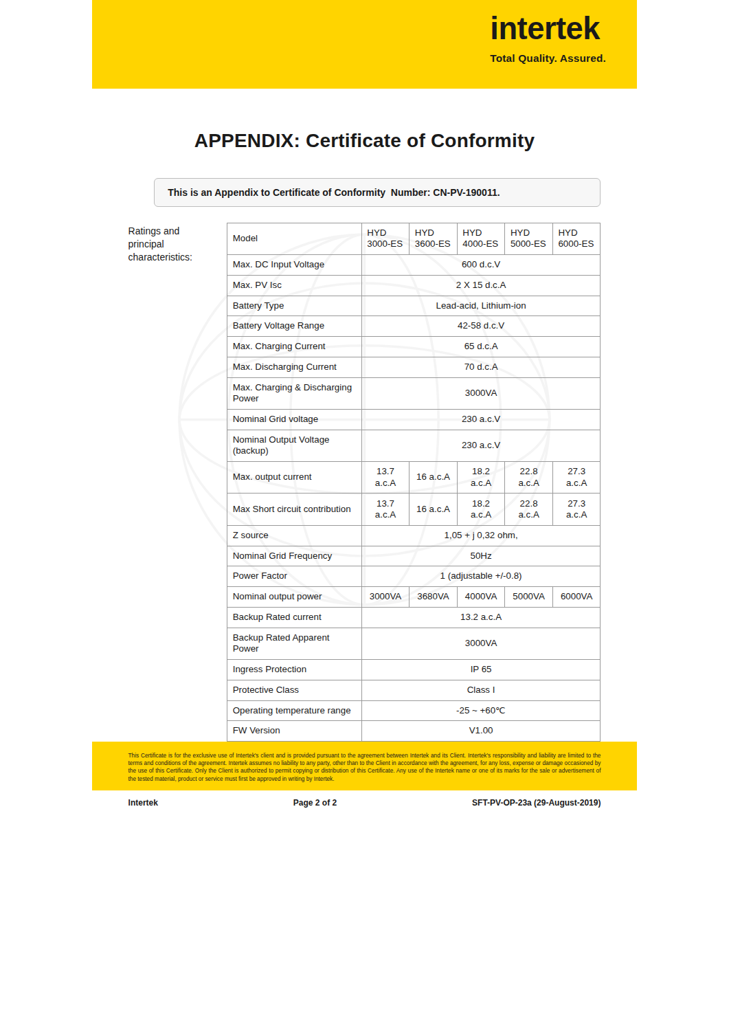intertek
Total Quality. Assured.
APPENDIX: Certificate of Conformity
This is an Appendix to Certificate of Conformity Number: CN-PV-190011.
Ratings and principal characteristics:
| Model | HYD 3000-ES | HYD 3600-ES | HYD 4000-ES | HYD 5000-ES | HYD 6000-ES |
| Max. DC Input Voltage | 600 d.c.V |
| Max. PV Isc | 2 X 15 d.c.A |
| Battery Type | Lead-acid, Lithium-ion |
| Battery Voltage Range | 42-58 d.c.V |
| Max. Charging Current | 65 d.c.A |
| Max. Discharging Current | 70 d.c.A |
| Max. Charging & Discharging Power | 3000VA |
| Nominal Grid voltage | 230 a.c.V |
| Nominal Output Voltage (backup) | 230 a.c.V |
| Max. output current | 13.7 a.c.A | 16 a.c.A | 18.2 a.c.A | 22.8 a.c.A | 27.3 a.c.A |
| Max Short circuit contribution | 13.7 a.c.A | 16 a.c.A | 18.2 a.c.A | 22.8 a.c.A | 27.3 a.c.A |
| Z source | 1,05 + j 0,32 ohm, |
| Nominal Grid Frequency | 50Hz |
| Power Factor | 1 (adjustable +/-0.8) |
| Nominal output power | 3000VA | 3680VA | 4000VA | 5000VA | 6000VA |
| Backup Rated current | 13.2 a.c.A |
| Backup Rated Apparent Power | 3000VA |
| Ingress Protection | IP 65 |
| Protective Class | Class I |
| Operating temperature range | -25 ~ +60℃ |
| FW Version | V1.00 |
This Certificate is for the exclusive use of Intertek's client and is provided pursuant to the agreement between Intertek and its Client. Intertek's responsibility and liability are limited to the terms and conditions of the agreement. Intertek assumes no liability to any party, other than to the Client in accordance with the agreement, for any loss, expense or damage occasioned by the use of this Certificate. Only the Client is authorized to permit copying or distribution of this Certificate. Any use of the Intertek name or one of its marks for the sale or advertisement of the tested material, product or service must first be approved in writing by Intertek.
Intertek
Page 2 of 2
SFT-PV-OP-23a (29-August-2019)